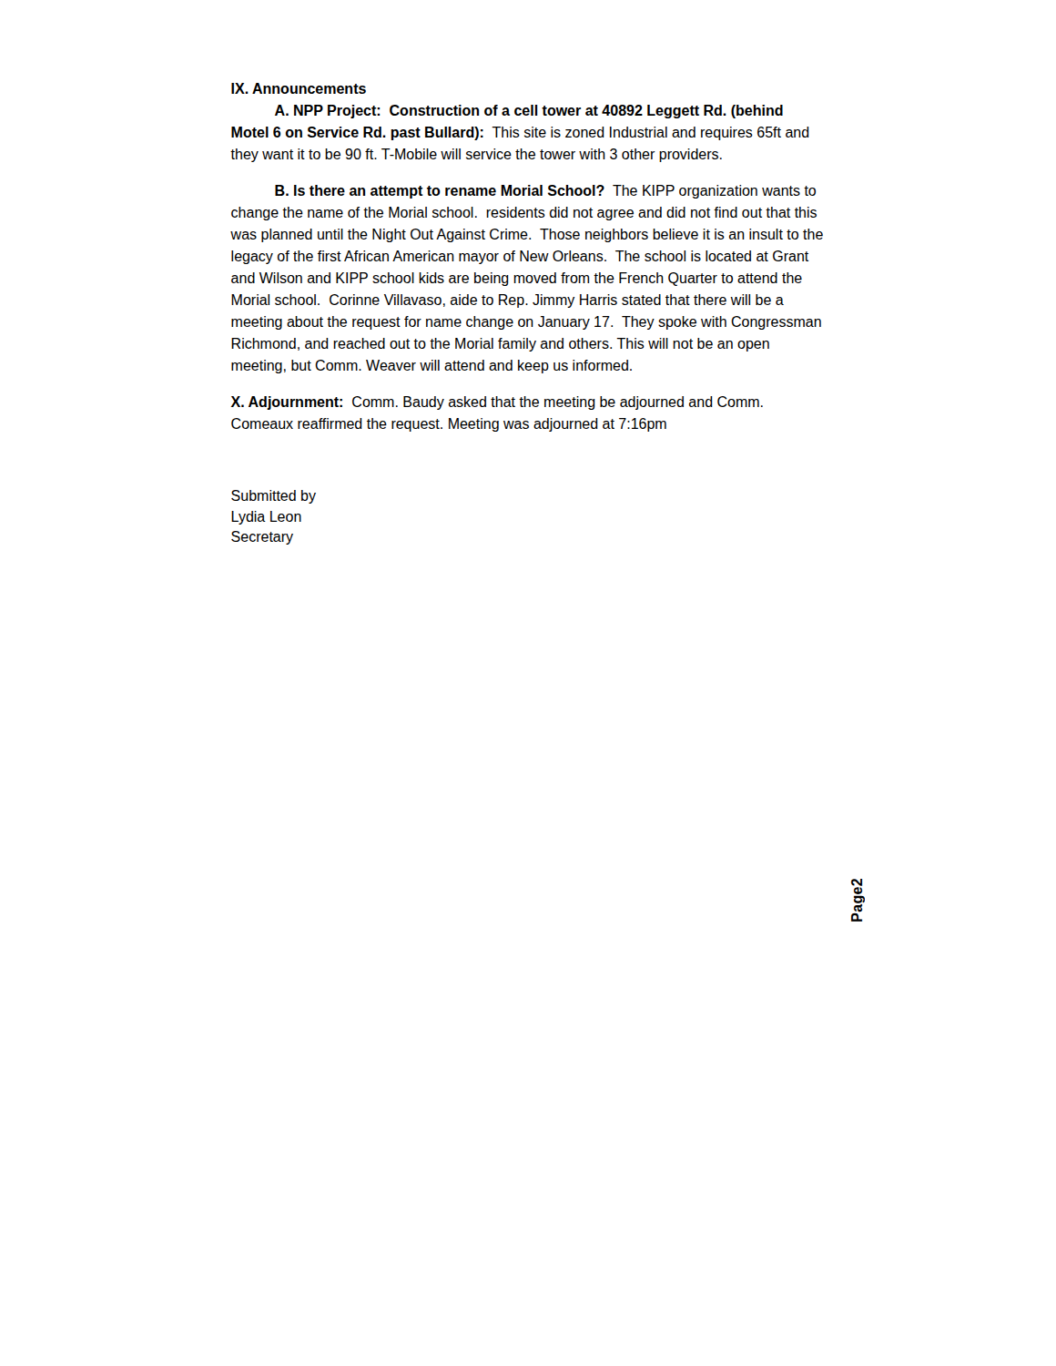IX. Announcements
A. NPP Project: Construction of a cell tower at 40892 Leggett Rd. (behind Motel 6 on Service Rd. past Bullard): This site is zoned Industrial and requires 65ft and they want it to be 90 ft. T-Mobile will service the tower with 3 other providers.
B. Is there an attempt to rename Morial School? The KIPP organization wants to change the name of the Morial school. residents did not agree and did not find out that this was planned until the Night Out Against Crime. Those neighbors believe it is an insult to the legacy of the first African American mayor of New Orleans. The school is located at Grant and Wilson and KIPP school kids are being moved from the French Quarter to attend the Morial school. Corinne Villavaso, aide to Rep. Jimmy Harris stated that there will be a meeting about the request for name change on January 17. They spoke with Congressman Richmond, and reached out to the Morial family and others. This will not be an open meeting, but Comm. Weaver will attend and keep us informed.
X. Adjournment: Comm. Baudy asked that the meeting be adjourned and Comm. Comeaux reaffirmed the request. Meeting was adjourned at 7:16pm
Submitted by
Lydia Leon
Secretary
Page2